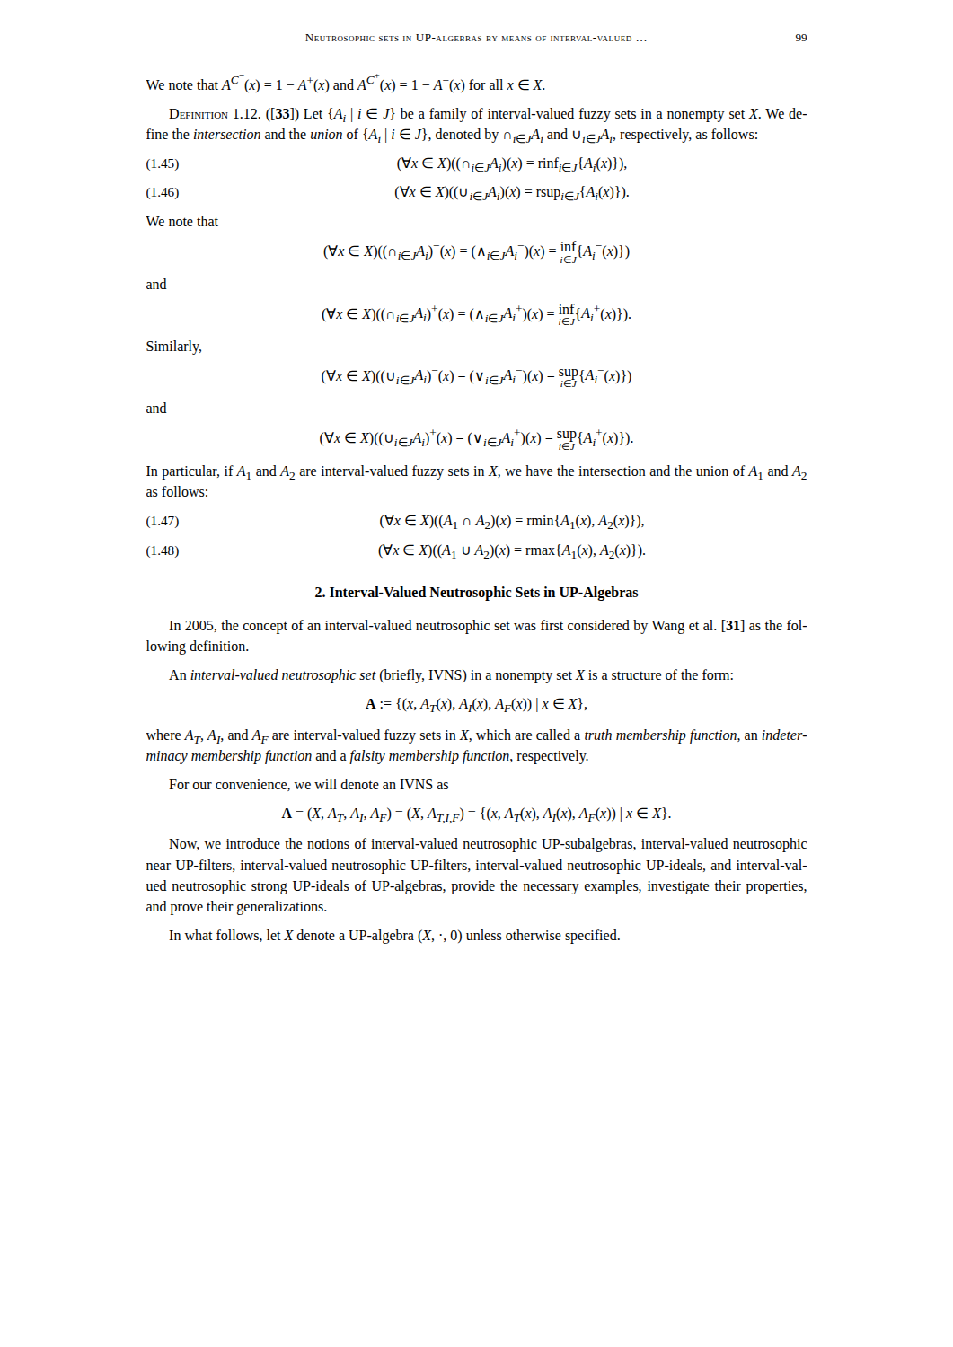Neutrosophic sets in UP-algebras by means of interval-valued … 99
We note that AC−(x) = 1 − A+(x) and AC+(x) = 1 − A−(x) for all x ∈ X.
Definition 1.12. ([33]) Let {Ai | i ∈ J} be a family of interval-valued fuzzy sets in a nonempty set X. We define the intersection and the union of {Ai | i ∈ J}, denoted by ∩i∈JAi and ∪i∈JAi, respectively, as follows:
(1.45) (∀x ∈ X)((∩i∈JAi)(x) = rinfi∈J{Ai(x)}),
(1.46) (∀x ∈ X)((∪i∈JAi)(x) = rsupi∈J{Ai(x)}).
We note that
(∀x ∈ X)((∩i∈JAi)−(x) = (∧i∈JAi−)(x) = inf i∈J{Ai−(x)})
and
(∀x ∈ X)((∩i∈JAi)+(x) = (∧i∈JAi+)(x) = inf i∈J{Ai+(x)}).
Similarly,
(∀x ∈ X)((∪i∈JAi)−(x) = (∨i∈JAi−)(x) = sup i∈J{Ai−(x)})
and
(∀x ∈ X)((∪i∈JAi)+(x) = (∨i∈JAi+)(x) = sup i∈J{Ai+(x)}).
In particular, if A1 and A2 are interval-valued fuzzy sets in X, we have the intersection and the union of A1 and A2 as follows:
(1.47) (∀x ∈ X)((A1 ∩ A2)(x) = rmin{A1(x), A2(x)}),
(1.48) (∀x ∈ X)((A1 ∪ A2)(x) = rmax{A1(x), A2(x)}).
2. Interval-Valued Neutrosophic Sets in UP-Algebras
In 2005, the concept of an interval-valued neutrosophic set was first considered by Wang et al. [31] as the following definition.
An interval-valued neutrosophic set (briefly, IVNS) in a nonempty set X is a structure of the form:
A := {(x, AT(x), AI(x), AF(x)) | x ∈ X},
where AT, AI, and AF are interval-valued fuzzy sets in X, which are called a truth membership function, an indeterminacy membership function and a falsity membership function, respectively.
For our convenience, we will denote an IVNS as
A = (X, AT, AI, AF) = (X, AT,I,F) = {(x, AT(x), AI(x), AF(x)) | x ∈ X}.
Now, we introduce the notions of interval-valued neutrosophic UP-subalgebras, interval-valued neutrosophic near UP-filters, interval-valued neutrosophic UP-filters, interval-valued neutrosophic UP-ideals, and interval-valued neutrosophic strong UP-ideals of UP-algebras, provide the necessary examples, investigate their properties, and prove their generalizations.
In what follows, let X denote a UP-algebra (X, ·, 0) unless otherwise specified.